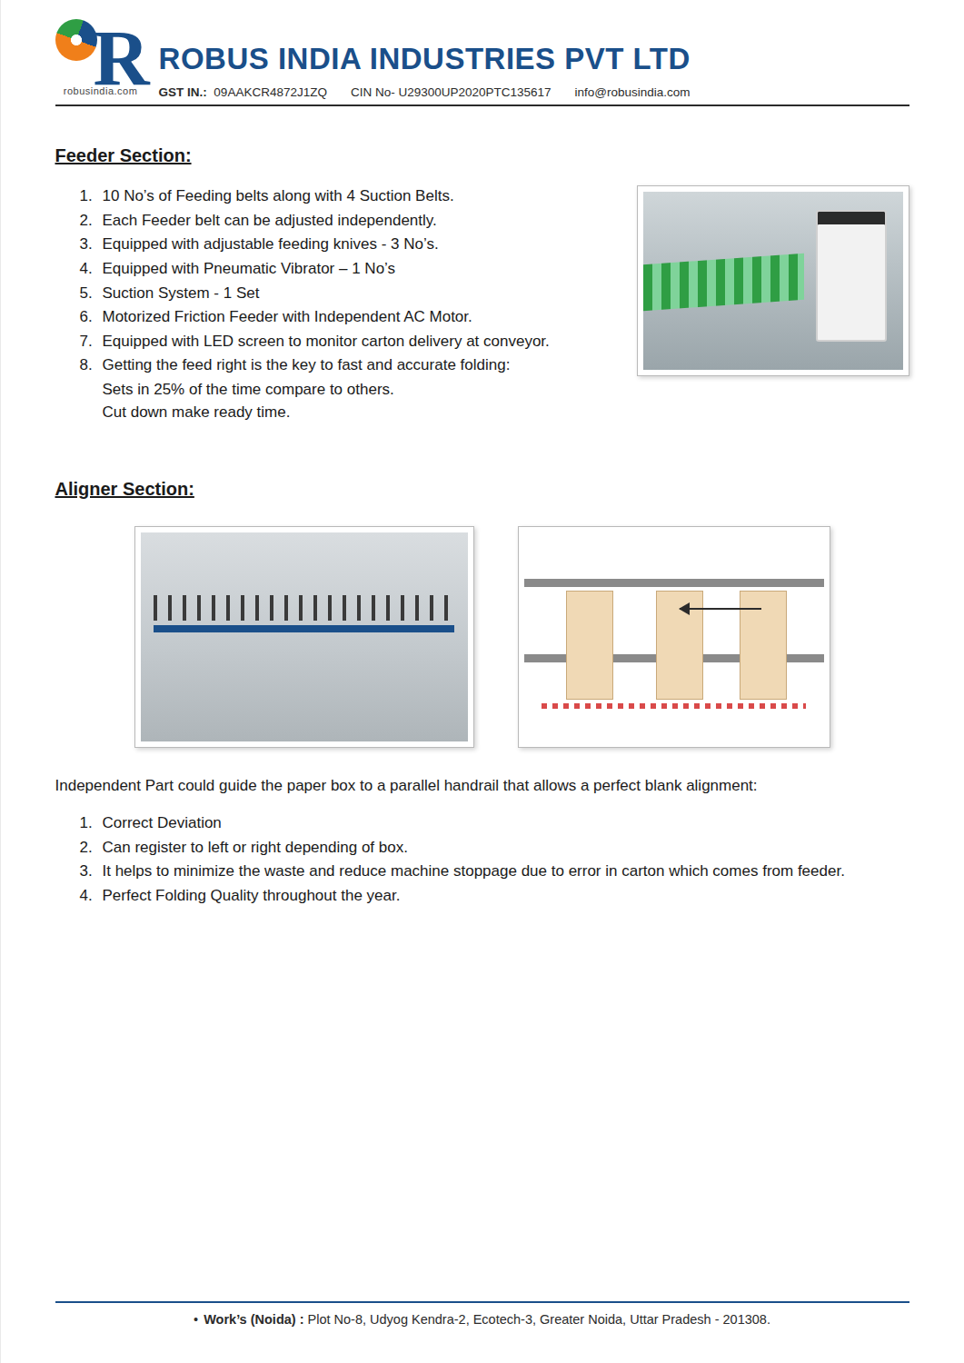R
robusindia.com
ROBUS INDIA INDUSTRIES PVT LTD
GST IN.: 09AAKCR4872J1ZQ CIN No- U29300UP2020PTC135617 info@robusindia.com
Feeder Section:
10 No’s of Feeding belts along with 4 Suction Belts.
Each Feeder belt can be adjusted independently.
Equipped with adjustable feeding knives - 3 No’s.
Equipped with Pneumatic Vibrator – 1 No’s
Suction System - 1 Set
Motorized Friction Feeder with Independent AC Motor.
Equipped with LED screen to monitor carton delivery at conveyor.
Getting the feed right is the key to fast and accurate folding:
Sets in 25% of the time compare to others.
Cut down make ready time.
Aligner Section:
Independent Part could guide the paper box to a parallel handrail that allows a perfect blank alignment:
Correct Deviation
Can register to left or right depending of box.
It helps to minimize the waste and reduce machine stoppage due to error in carton which comes from feeder.
Perfect Folding Quality throughout the year.
•Work’s (Noida) : Plot No-8, Udyog Kendra-2, Ecotech-3, Greater Noida, Uttar Pradesh - 201308.